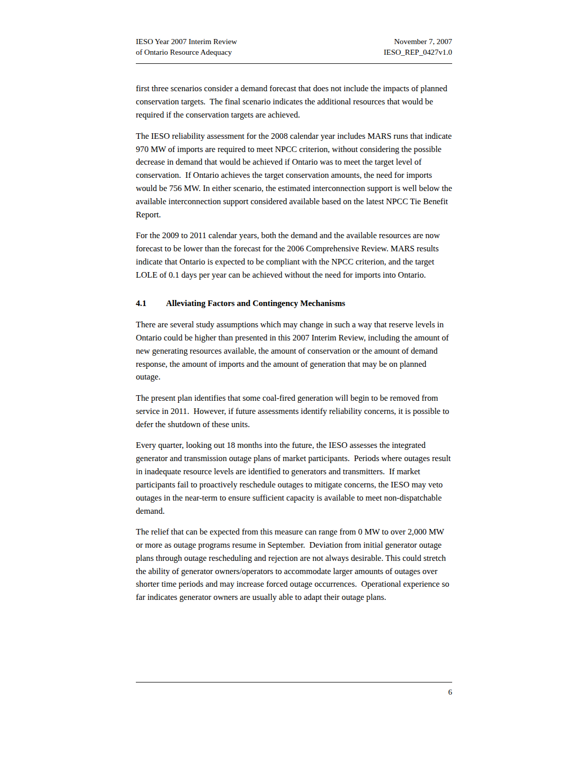IESO Year 2007 Interim Review
of Ontario Resource Adequacy
November 7, 2007
IESO_REP_0427v1.0
first three scenarios consider a demand forecast that does not include the impacts of planned conservation targets. The final scenario indicates the additional resources that would be required if the conservation targets are achieved.
The IESO reliability assessment for the 2008 calendar year includes MARS runs that indicate 970 MW of imports are required to meet NPCC criterion, without considering the possible decrease in demand that would be achieved if Ontario was to meet the target level of conservation. If Ontario achieves the target conservation amounts, the need for imports would be 756 MW. In either scenario, the estimated interconnection support is well below the available interconnection support considered available based on the latest NPCC Tie Benefit Report.
For the 2009 to 2011 calendar years, both the demand and the available resources are now forecast to be lower than the forecast for the 2006 Comprehensive Review. MARS results indicate that Ontario is expected to be compliant with the NPCC criterion, and the target LOLE of 0.1 days per year can be achieved without the need for imports into Ontario.
4.1 Alleviating Factors and Contingency Mechanisms
There are several study assumptions which may change in such a way that reserve levels in Ontario could be higher than presented in this 2007 Interim Review, including the amount of new generating resources available, the amount of conservation or the amount of demand response, the amount of imports and the amount of generation that may be on planned outage.
The present plan identifies that some coal-fired generation will begin to be removed from service in 2011. However, if future assessments identify reliability concerns, it is possible to defer the shutdown of these units.
Every quarter, looking out 18 months into the future, the IESO assesses the integrated generator and transmission outage plans of market participants. Periods where outages result in inadequate resource levels are identified to generators and transmitters. If market participants fail to proactively reschedule outages to mitigate concerns, the IESO may veto outages in the near-term to ensure sufficient capacity is available to meet non-dispatchable demand.
The relief that can be expected from this measure can range from 0 MW to over 2,000 MW or more as outage programs resume in September. Deviation from initial generator outage plans through outage rescheduling and rejection are not always desirable. This could stretch the ability of generator owners/operators to accommodate larger amounts of outages over shorter time periods and may increase forced outage occurrences. Operational experience so far indicates generator owners are usually able to adapt their outage plans.
6